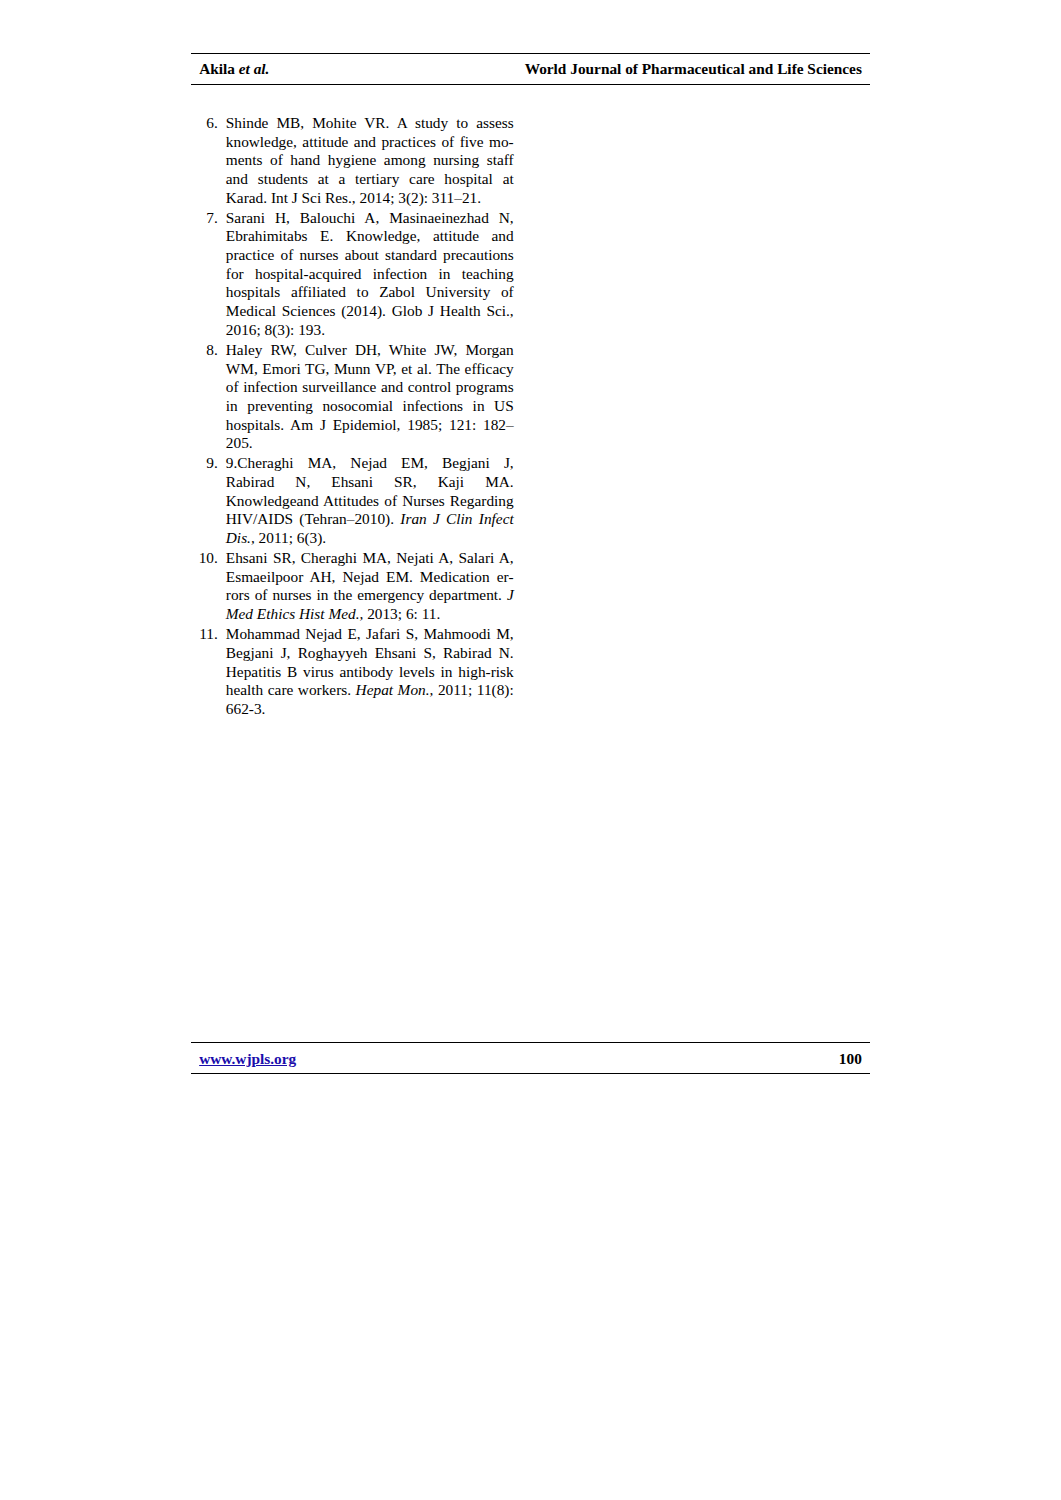Akila et al.
World Journal of Pharmaceutical and Life Sciences
Shinde MB, Mohite VR. A study to assess knowledge, attitude and practices of five moments of hand hygiene among nursing staff and students at a tertiary care hospital at Karad. Int J Sci Res., 2014; 3(2): 311–21.
Sarani H, Balouchi A, Masinaeinezhad N, Ebrahimitabs E. Knowledge, attitude and practice of nurses about standard precautions for hospital-acquired infection in teaching hospitals affiliated to Zabol University of Medical Sciences (2014). Glob J Health Sci., 2016; 8(3): 193.
Haley RW, Culver DH, White JW, Morgan WM, Emori TG, Munn VP, et al. The efficacy of infection surveillance and control programs in preventing nosocomial infections in US hospitals. Am J Epidemiol, 1985; 121: 182–205.
9.Cheraghi MA, Nejad EM, Begjani J, Rabirad N, Ehsani SR, Kaji MA. Knowledgeand Attitudes of Nurses Regarding HIV/AIDS (Tehran–2010). Iran J Clin Infect Dis., 2011; 6(3).
Ehsani SR, Cheraghi MA, Nejati A, Salari A, Esmaeilpoor AH, Nejad EM. Medication errors of nurses in the emergency department. J Med Ethics Hist Med., 2013; 6: 11.
Mohammad Nejad E, Jafari S, Mahmoodi M, Begjani J, Roghayyeh Ehsani S, Rabirad N. Hepatitis B virus antibody levels in high-risk health care workers. Hepat Mon., 2011; 11(8): 662-3.
www.wjpls.org
100